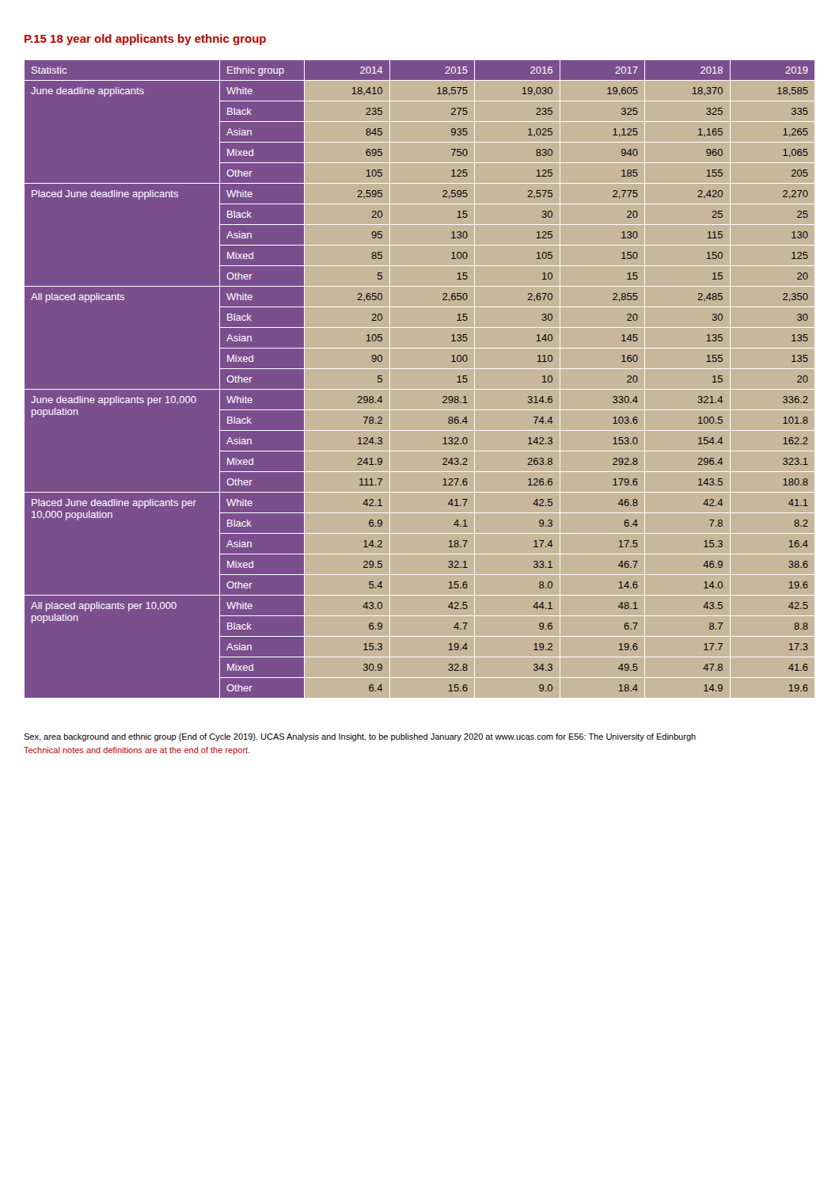P.15 18 year old applicants by ethnic group
| Statistic | Ethnic group | 2014 | 2015 | 2016 | 2017 | 2018 | 2019 |
| --- | --- | --- | --- | --- | --- | --- | --- |
| June deadline applicants | White | 18,410 | 18,575 | 19,030 | 19,605 | 18,370 | 18,585 |
| Black | 235 | 275 | 235 | 325 | 325 | 335 |
| Asian | 845 | 935 | 1,025 | 1,125 | 1,165 | 1,265 |
| Mixed | 695 | 750 | 830 | 940 | 960 | 1,065 |
| Other | 105 | 125 | 125 | 185 | 155 | 205 |
| Placed June deadline applicants | White | 2,595 | 2,595 | 2,575 | 2,775 | 2,420 | 2,270 |
| Black | 20 | 15 | 30 | 20 | 25 | 25 |
| Asian | 95 | 130 | 125 | 130 | 115 | 130 |
| Mixed | 85 | 100 | 105 | 150 | 150 | 125 |
| Other | 5 | 15 | 10 | 15 | 15 | 20 |
| All placed applicants | White | 2,650 | 2,650 | 2,670 | 2,855 | 2,485 | 2,350 |
| Black | 20 | 15 | 30 | 20 | 30 | 30 |
| Asian | 105 | 135 | 140 | 145 | 135 | 135 |
| Mixed | 90 | 100 | 110 | 160 | 155 | 135 |
| Other | 5 | 15 | 10 | 20 | 15 | 20 |
| June deadline applicants per 10,000 population | White | 298.4 | 298.1 | 314.6 | 330.4 | 321.4 | 336.2 |
| Black | 78.2 | 86.4 | 74.4 | 103.6 | 100.5 | 101.8 |
| Asian | 124.3 | 132.0 | 142.3 | 153.0 | 154.4 | 162.2 |
| Mixed | 241.9 | 243.2 | 263.8 | 292.8 | 296.4 | 323.1 |
| Other | 111.7 | 127.6 | 126.6 | 179.6 | 143.5 | 180.8 |
| Placed June deadline applicants per 10,000 population | White | 42.1 | 41.7 | 42.5 | 46.8 | 42.4 | 41.1 |
| Black | 6.9 | 4.1 | 9.3 | 6.4 | 7.8 | 8.2 |
| Asian | 14.2 | 18.7 | 17.4 | 17.5 | 15.3 | 16.4 |
| Mixed | 29.5 | 32.1 | 33.1 | 46.7 | 46.9 | 38.6 |
| Other | 5.4 | 15.6 | 8.0 | 14.6 | 14.0 | 19.6 |
| All placed applicants per 10,000 population | White | 43.0 | 42.5 | 44.1 | 48.1 | 43.5 | 42.5 |
| Black | 6.9 | 4.7 | 9.6 | 6.7 | 8.7 | 8.8 |
| Asian | 15.3 | 19.4 | 19.2 | 19.6 | 17.7 | 17.3 |
| Mixed | 30.9 | 32.8 | 34.3 | 49.5 | 47.8 | 41.6 |
| Other | 6.4 | 15.6 | 9.0 | 18.4 | 14.9 | 19.6 |
Sex, area background and ethnic group (End of Cycle 2019). UCAS Analysis and Insight, to be published January 2020 at www.ucas.com for E56: The University of Edinburgh
Technical notes and definitions are at the end of the report.